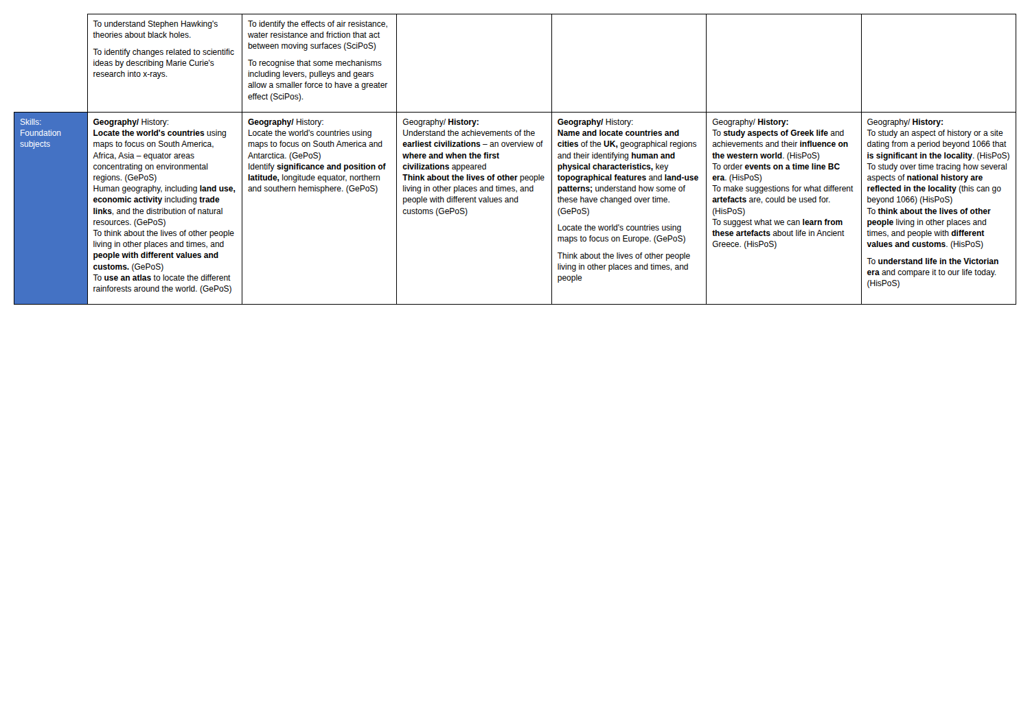| | To understand Stephen Hawking's theories about black holes. To identify changes related to scientific ideas by describing Marie Curie's research into x-rays. | To identify the effects of air resistance, water resistance and friction that act between moving surfaces (SciPoS) To recognise that some mechanisms including levers, pulleys and gears allow a smaller force to have a greater effect (SciPos). | | | | |
| Skills: Foundation subjects | Geography/ History: Locate the world's countries using maps to focus on South America, Africa, Asia – equator areas concentrating on environmental regions. (GePoS) Human geography, including land use, economic activity including trade links , and the distribution of natural resources. (GePoS) To think about the lives of other people living in other places and times, and people with different values and customs. (GePoS) To use an atlas to locate the different rainforests around the world. (GePoS) | Geography/ History: Locate the world's countries using maps to focus on South America and Antarctica. (GePoS) Identify significance and position of latitude, longitude equator, northern and southern hemisphere. (GePoS) | Geography/ History: Understand the achievements of the earliest civilizations – an overview of where and when the first civilizations appeared Think about the lives of other people living in other places and times, and people with different values and customs (GePoS) | Geography/ History: Name and locate countries and cities of the UK, geographical regions and their identifying human and physical characteristics, key topographical features and land-use patterns; understand how some of these have changed over time. (GePoS) Locate the world's countries using maps to focus on Europe. (GePoS) Think about the lives of other people living in other places and times, and people | Geography/ History: To study aspects of Greek life and achievements and their influence on the western world . (HisPoS) To order events on a time line BC era . (HisPoS) To make suggestions for what different artefacts are, could be used for. (HisPoS) To suggest what we can learn from these artefacts about life in Ancient Greece. (HisPoS) | Geography/ History: To study an aspect of history or a site dating from a period beyond 1066 that is significant in the locality . (HisPoS) To study over time tracing how several aspects of national history are reflected in the locality (this can go beyond 1066) (HisPoS) To think about the lives of other people living in other places and times, and people with different values and customs . (HisPoS) To understand life in the Victorian era and compare it to our life today. (HisPoS) |